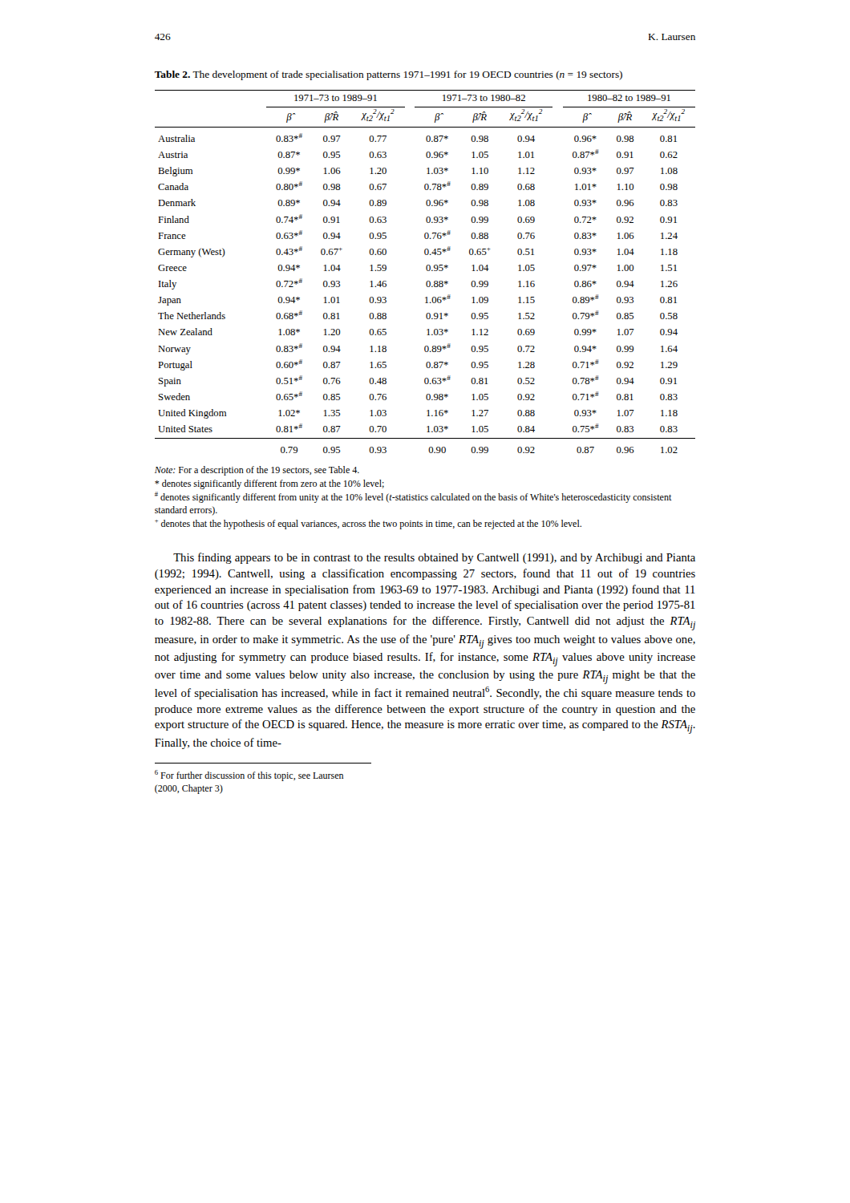426 K. Laursen
Table 2. The development of trade specialisation patterns 1971–1991 for 19 OECD countries (n = 19 sectors)
| | 1971–73 to 1989–91 | | 1971–73 to 1980–82 | | 1980–82 to 1989–91 |
| --- | --- | --- | --- | --- | --- |
| | β̂ | β̂/R̂ | χ t2 2 /χ t1 2 | | β̂ | β̂/R̂ | χ t2 2 /χ t1 2 | | β̂ | β̂/R̂ | χ t2 2 /χ t1 2 |
| Australia | 0.83* # | 0.97 | 0.77 | | 0.87* | 0.98 | 0.94 | | 0.96* | 0.98 | 0.81 |
| Austria | 0.87* | 0.95 | 0.63 | | 0.96* | 1.05 | 1.01 | | 0.87* # | 0.91 | 0.62 |
| Belgium | 0.99* | 1.06 | 1.20 | | 1.03* | 1.10 | 1.12 | | 0.93* | 0.97 | 1.08 |
| Canada | 0.80* # | 0.98 | 0.67 | | 0.78* # | 0.89 | 0.68 | | 1.01* | 1.10 | 0.98 |
| Denmark | 0.89* | 0.94 | 0.89 | | 0.96* | 0.98 | 1.08 | | 0.93* | 0.96 | 0.83 |
| Finland | 0.74* # | 0.91 | 0.63 | | 0.93* | 0.99 | 0.69 | | 0.72* | 0.92 | 0.91 |
| France | 0.63* # | 0.94 | 0.95 | | 0.76* # | 0.88 | 0.76 | | 0.83* | 1.06 | 1.24 |
| Germany (West) | 0.43* # | 0.67 + | 0.60 | | 0.45* # | 0.65 + | 0.51 | | 0.93* | 1.04 | 1.18 |
| Greece | 0.94* | 1.04 | 1.59 | | 0.95* | 1.04 | 1.05 | | 0.97* | 1.00 | 1.51 |
| Italy | 0.72* # | 0.93 | 1.46 | | 0.88* | 0.99 | 1.16 | | 0.86* | 0.94 | 1.26 |
| Japan | 0.94* | 1.01 | 0.93 | | 1.06* # | 1.09 | 1.15 | | 0.89* # | 0.93 | 0.81 |
| The Netherlands | 0.68* # | 0.81 | 0.88 | | 0.91* | 0.95 | 1.52 | | 0.79* # | 0.85 | 0.58 |
| New Zealand | 1.08* | 1.20 | 0.65 | | 1.03* | 1.12 | 0.69 | | 0.99* | 1.07 | 0.94 |
| Norway | 0.83* # | 0.94 | 1.18 | | 0.89* # | 0.95 | 0.72 | | 0.94* | 0.99 | 1.64 |
| Portugal | 0.60* # | 0.87 | 1.65 | | 0.87* | 0.95 | 1.28 | | 0.71* # | 0.92 | 1.29 |
| Spain | 0.51* # | 0.76 | 0.48 | | 0.63* # | 0.81 | 0.52 | | 0.78* # | 0.94 | 0.91 |
| Sweden | 0.65* # | 0.85 | 0.76 | | 0.98* | 1.05 | 0.92 | | 0.71* # | 0.81 | 0.83 |
| United Kingdom | 1.02* | 1.35 | 1.03 | | 1.16* | 1.27 | 0.88 | | 0.93* | 1.07 | 1.18 |
| United States | 0.81* # | 0.87 | 0.70 | | 1.03* | 1.05 | 0.84 | | 0.75* # | 0.83 | 0.83 |
| | 0.79 | 0.95 | 0.93 | | 0.90 | 0.99 | 0.92 | | 0.87 | 0.96 | 1.02 |
Note: For a description of the 19 sectors, see Table 4.
* denotes significantly different from zero at the 10% level;
# denotes significantly different from unity at the 10% level (t-statistics calculated on the basis of White's heteroscedasticity consistent standard errors).
+ denotes that the hypothesis of equal variances, across the two points in time, can be rejected at the 10% level.
This finding appears to be in contrast to the results obtained by Cantwell (1991), and by Archibugi and Pianta (1992; 1994). Cantwell, using a classification encompassing 27 sectors, found that 11 out of 19 countries experienced an increase in specialisation from 1963-69 to 1977-1983. Archibugi and Pianta (1992) found that 11 out of 16 countries (across 41 patent classes) tended to increase the level of specialisation over the period 1975-81 to 1982-88. There can be several explanations for the difference. Firstly, Cantwell did not adjust the RTAij measure, in order to make it symmetric. As the use of the 'pure' RTAij gives too much weight to values above one, not adjusting for symmetry can produce biased results. If, for instance, some RTAij values above unity increase over time and some values below unity also increase, the conclusion by using the pure RTAij might be that the level of specialisation has increased, while in fact it remained neutral6. Secondly, the chi square measure tends to produce more extreme values as the difference between the export structure of the country in question and the export structure of the OECD is squared. Hence, the measure is more erratic over time, as compared to the RSTAij. Finally, the choice of time-
6 For further discussion of this topic, see Laursen (2000, Chapter 3)